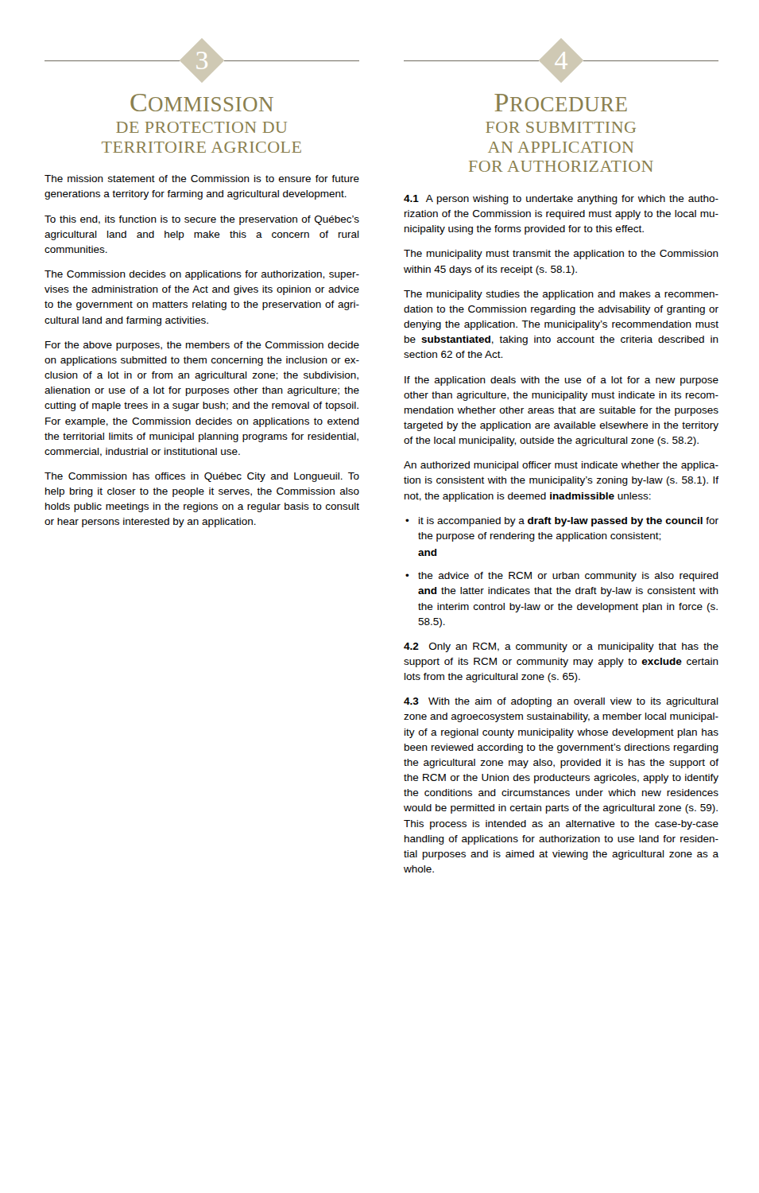3
Commission de protection du territoire agricole
The mission statement of the Commission is to ensure for future generations a territory for farming and agricultural development.
To this end, its function is to secure the preservation of Québec’s agricultural land and help make this a concern of rural communities.
The Commission decides on applications for authorization, supervises the administration of the Act and gives its opinion or advice to the government on matters relating to the preservation of agricultural land and farming activities.
For the above purposes, the members of the Commission decide on applications submitted to them concerning the inclusion or exclusion of a lot in or from an agricultural zone; the subdivision, alienation or use of a lot for purposes other than agriculture; the cutting of maple trees in a sugar bush; and the removal of topsoil. For example, the Commission decides on applications to extend the territorial limits of municipal planning programs for residential, commercial, industrial or institutional use.
The Commission has offices in Québec City and Longueuil. To help bring it closer to the people it serves, the Commission also holds public meetings in the regions on a regular basis to consult or hear persons interested by an application.
4
Procedure for submitting an application for authorization
4.1 A person wishing to undertake anything for which the authorization of the Commission is required must apply to the local municipality using the forms provided for to this effect.
The municipality must transmit the application to the Commission within 45 days of its receipt (s. 58.1).
The municipality studies the application and makes a recommendation to the Commission regarding the advisability of granting or denying the application. The municipality’s recommendation must be substantiated, taking into account the criteria described in section 62 of the Act.
If the application deals with the use of a lot for a new purpose other than agriculture, the municipality must indicate in its recommendation whether other areas that are suitable for the purposes targeted by the application are available elsewhere in the territory of the local municipality, outside the agricultural zone (s. 58.2).
An authorized municipal officer must indicate whether the application is consistent with the municipality’s zoning by-law (s. 58.1). If not, the application is deemed inadmissible unless:
it is accompanied by a draft by-law passed by the council for the purpose of rendering the application consistent;and
the advice of the RCM or urban community is also required and the latter indicates that the draft by-law is consistent with the interim control by-law or the development plan in force (s. 58.5).
4.2 Only an RCM, a community or a municipality that has the support of its RCM or community may apply to exclude certain lots from the agricultural zone (s. 65).
4.3 With the aim of adopting an overall view to its agricultural zone and agroecosystem sustainability, a member local municipality of a regional county municipality whose development plan has been reviewed according to the government’s directions regarding the agricultural zone may also, provided it is has the support of the RCM or the Union des producteurs agricoles, apply to identify the conditions and circumstances under which new residences would be permitted in certain parts of the agricultural zone (s. 59). This process is intended as an alternative to the case-by-case handling of applications for authorization to use land for residential purposes and is aimed at viewing the agricultural zone as a whole.